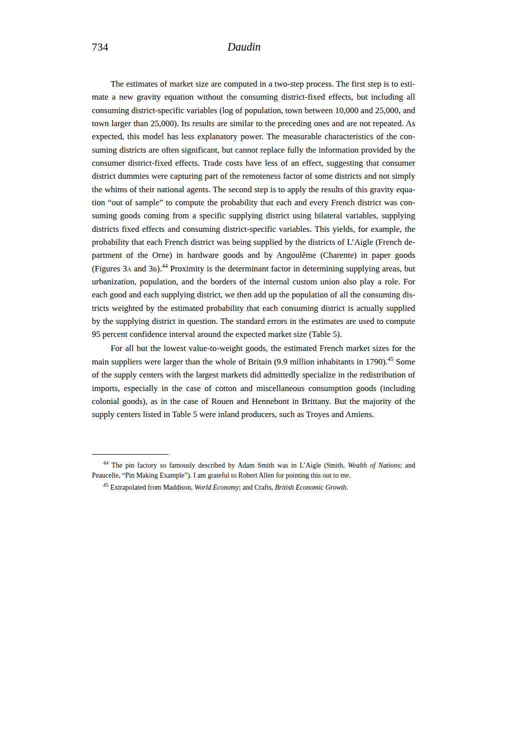734 Daudin
The estimates of market size are computed in a two-step process. The first step is to estimate a new gravity equation without the consuming district-fixed effects, but including all consuming district-specific variables (log of population, town between 10,000 and 25,000, and town larger than 25,000). Its results are similar to the preceding ones and are not repeated. As expected, this model has less explanatory power. The measurable characteristics of the consuming districts are often significant, but cannot replace fully the information provided by the consumer district-fixed effects. Trade costs have less of an effect, suggesting that consumer district dummies were capturing part of the remoteness factor of some districts and not simply the whims of their national agents. The second step is to apply the results of this gravity equation “out of sample” to compute the probability that each and every French district was consuming goods coming from a specific supplying district using bilateral variables, supplying districts fixed effects and consuming district-specific variables. This yields, for example, the probability that each French district was being supplied by the districts of L’Aigle (French department of the Orne) in hardware goods and by Angoulême (Charente) in paper goods (Figures 3a and 3b).44 Proximity is the determinant factor in determining supplying areas, but urbanization, population, and the borders of the internal custom union also play a role. For each good and each supplying district, we then add up the population of all the consuming districts weighted by the estimated probability that each consuming district is actually supplied by the supplying district in question. The standard errors in the estimates are used to compute 95 percent confidence interval around the expected market size (Table 5).
For all but the lowest value-to-weight goods, the estimated French market sizes for the main suppliers were larger than the whole of Britain (9.9 million inhabitants in 1790).45 Some of the supply centers with the largest markets did admittedly specialize in the redistribution of imports, especially in the case of cotton and miscellaneous consumption goods (including colonial goods), as in the case of Rouen and Hennebont in Brittany. But the majority of the supply centers listed in Table 5 were inland producers, such as Troyes and Amiens.
44 The pin factory so famously described by Adam Smith was in L’Aigle (Smith, Wealth of Nations; and Peaucelle, “Pin Making Example”). I am grateful to Robert Allen for pointing this out to me.
45 Extrapolated from Maddison, World Economy; and Crafts, British Economic Growth.